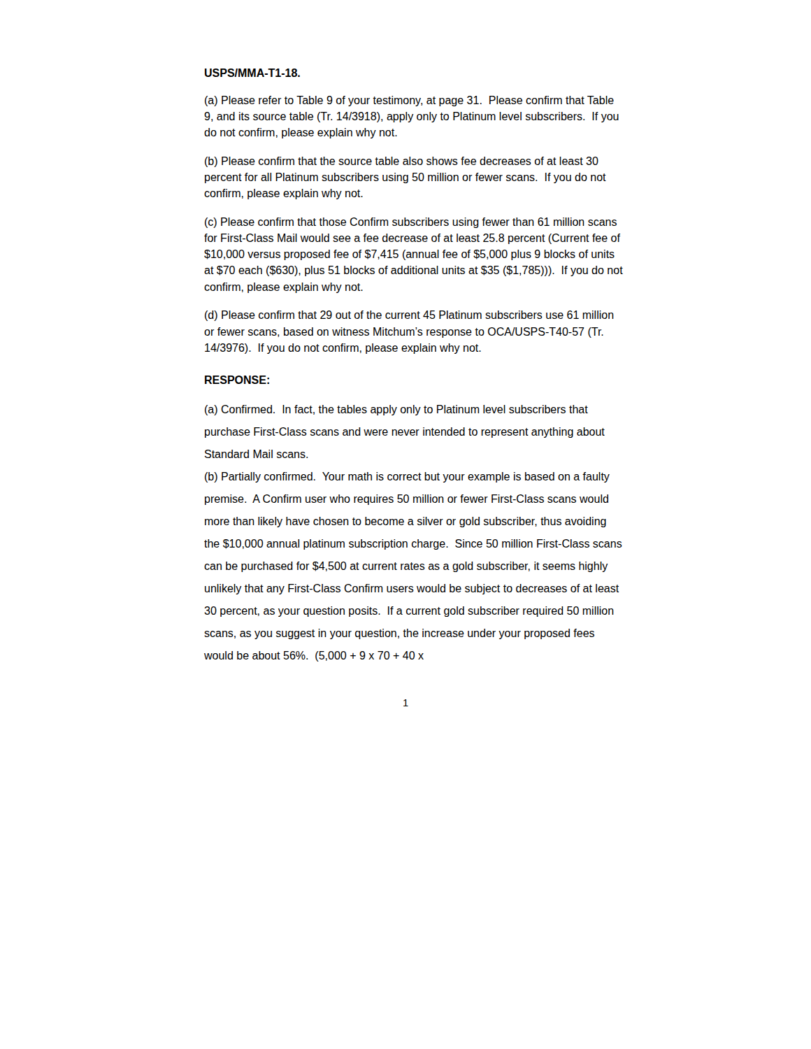USPS/MMA-T1-18.
(a) Please refer to Table 9 of your testimony, at page 31. Please confirm that Table 9, and its source table (Tr. 14/3918), apply only to Platinum level subscribers. If you do not confirm, please explain why not.
(b) Please confirm that the source table also shows fee decreases of at least 30 percent for all Platinum subscribers using 50 million or fewer scans. If you do not confirm, please explain why not.
(c) Please confirm that those Confirm subscribers using fewer than 61 million scans for First-Class Mail would see a fee decrease of at least 25.8 percent (Current fee of $10,000 versus proposed fee of $7,415 (annual fee of $5,000 plus 9 blocks of units at $70 each ($630), plus 51 blocks of additional units at $35 ($1,785))). If you do not confirm, please explain why not.
(d) Please confirm that 29 out of the current 45 Platinum subscribers use 61 million or fewer scans, based on witness Mitchum’s response to OCA/USPS-T40-57 (Tr. 14/3976). If you do not confirm, please explain why not.
RESPONSE:
(a) Confirmed. In fact, the tables apply only to Platinum level subscribers that purchase First-Class scans and were never intended to represent anything about Standard Mail scans.
(b) Partially confirmed. Your math is correct but your example is based on a faulty premise. A Confirm user who requires 50 million or fewer First-Class scans would more than likely have chosen to become a silver or gold subscriber, thus avoiding the $10,000 annual platinum subscription charge. Since 50 million First-Class scans can be purchased for $4,500 at current rates as a gold subscriber, it seems highly unlikely that any First-Class Confirm users would be subject to decreases of at least 30 percent, as your question posits. If a current gold subscriber required 50 million scans, as you suggest in your question, the increase under your proposed fees would be about 56%. (5,000 + 9 x 70 + 40 x
1